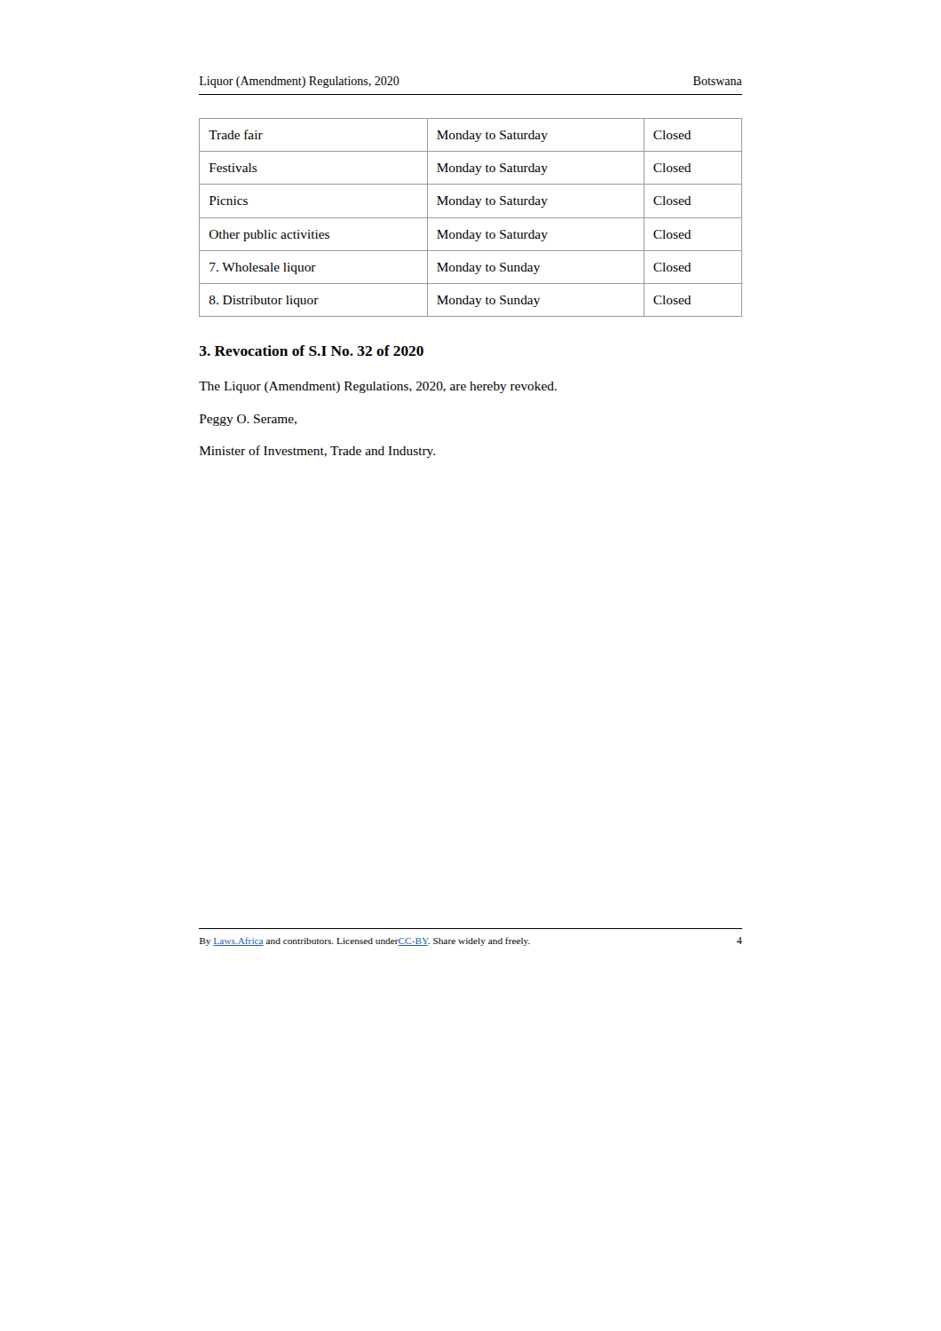Liquor (Amendment) Regulations, 2020
Botswana
| Trade fair | Monday to Saturday | Closed |
| Festivals | Monday to Saturday | Closed |
| Picnics | Monday to Saturday | Closed |
| Other public activities | Monday to Saturday | Closed |
| 7. Wholesale liquor | Monday to Sunday | Closed |
| 8. Distributor liquor | Monday to Sunday | Closed |
3. Revocation of S.I No. 32 of 2020
The Liquor (Amendment) Regulations, 2020, are hereby revoked.
Peggy O. Serame,
Minister of Investment, Trade and Industry.
By Laws.Africa and contributors. Licensed underCC-BY. Share widely and freely.
4